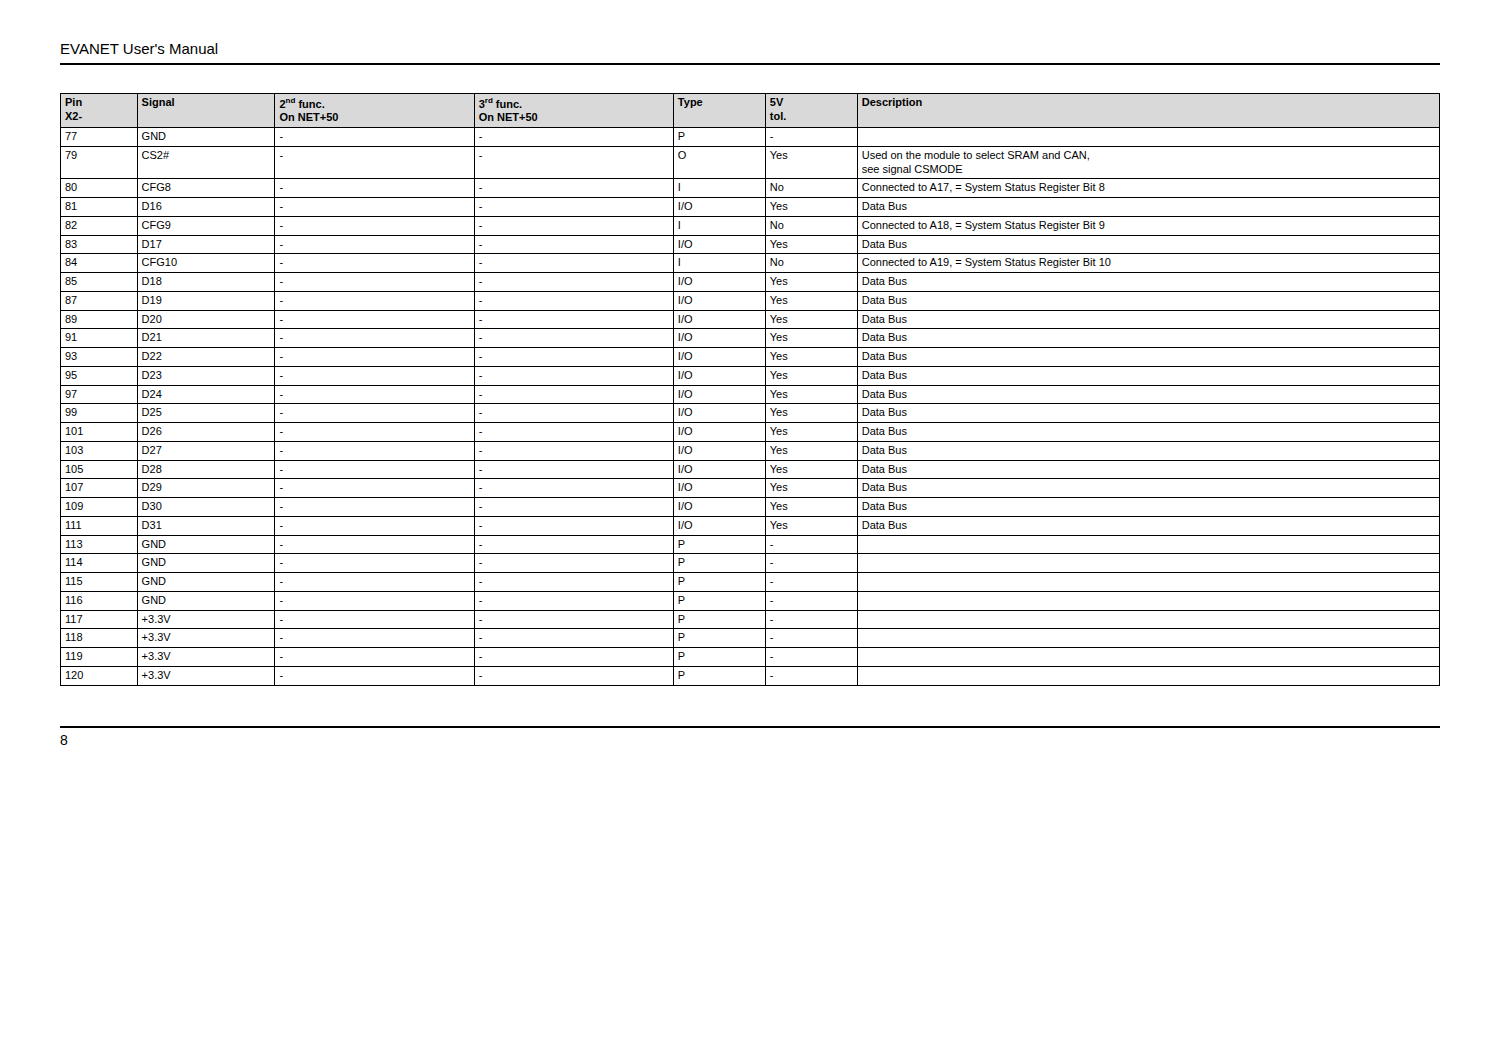EVANET User's Manual
Connector X2 pin assignment (continued)
| Pin X2- | Signal | 2 nd func. On NET+50 | 3 rd func. On NET+50 | Type | 5V tol. | Description |
| --- | --- | --- | --- | --- | --- | --- |
| 77 | GND | - | - | P | - | |
| 79 | CS2# | - | - | O | Yes | Used on the module to select SRAM and CAN, see signal CSMODE |
| 80 | CFG8 | - | - | I | No | Connected to A17, = System Status Register Bit 8 |
| 81 | D16 | - | - | I/O | Yes | Data Bus |
| 82 | CFG9 | - | - | I | No | Connected to A18, = System Status Register Bit 9 |
| 83 | D17 | - | - | I/O | Yes | Data Bus |
| 84 | CFG10 | - | - | I | No | Connected to A19, = System Status Register Bit 10 |
| 85 | D18 | - | - | I/O | Yes | Data Bus |
| 87 | D19 | - | - | I/O | Yes | Data Bus |
| 89 | D20 | - | - | I/O | Yes | Data Bus |
| 91 | D21 | - | - | I/O | Yes | Data Bus |
| 93 | D22 | - | - | I/O | Yes | Data Bus |
| 95 | D23 | - | - | I/O | Yes | Data Bus |
| 97 | D24 | - | - | I/O | Yes | Data Bus |
| 99 | D25 | - | - | I/O | Yes | Data Bus |
| 101 | D26 | - | - | I/O | Yes | Data Bus |
| 103 | D27 | - | - | I/O | Yes | Data Bus |
| 105 | D28 | - | - | I/O | Yes | Data Bus |
| 107 | D29 | - | - | I/O | Yes | Data Bus |
| 109 | D30 | - | - | I/O | Yes | Data Bus |
| 111 | D31 | - | - | I/O | Yes | Data Bus |
| 113 | GND | - | - | P | - | |
| 114 | GND | - | - | P | - | |
| 115 | GND | - | - | P | - | |
| 116 | GND | - | - | P | - | |
| 117 | +3.3V | - | - | P | - | |
| 118 | +3.3V | - | - | P | - | |
| 119 | +3.3V | - | - | P | - | |
| 120 | +3.3V | - | - | P | - | |
8